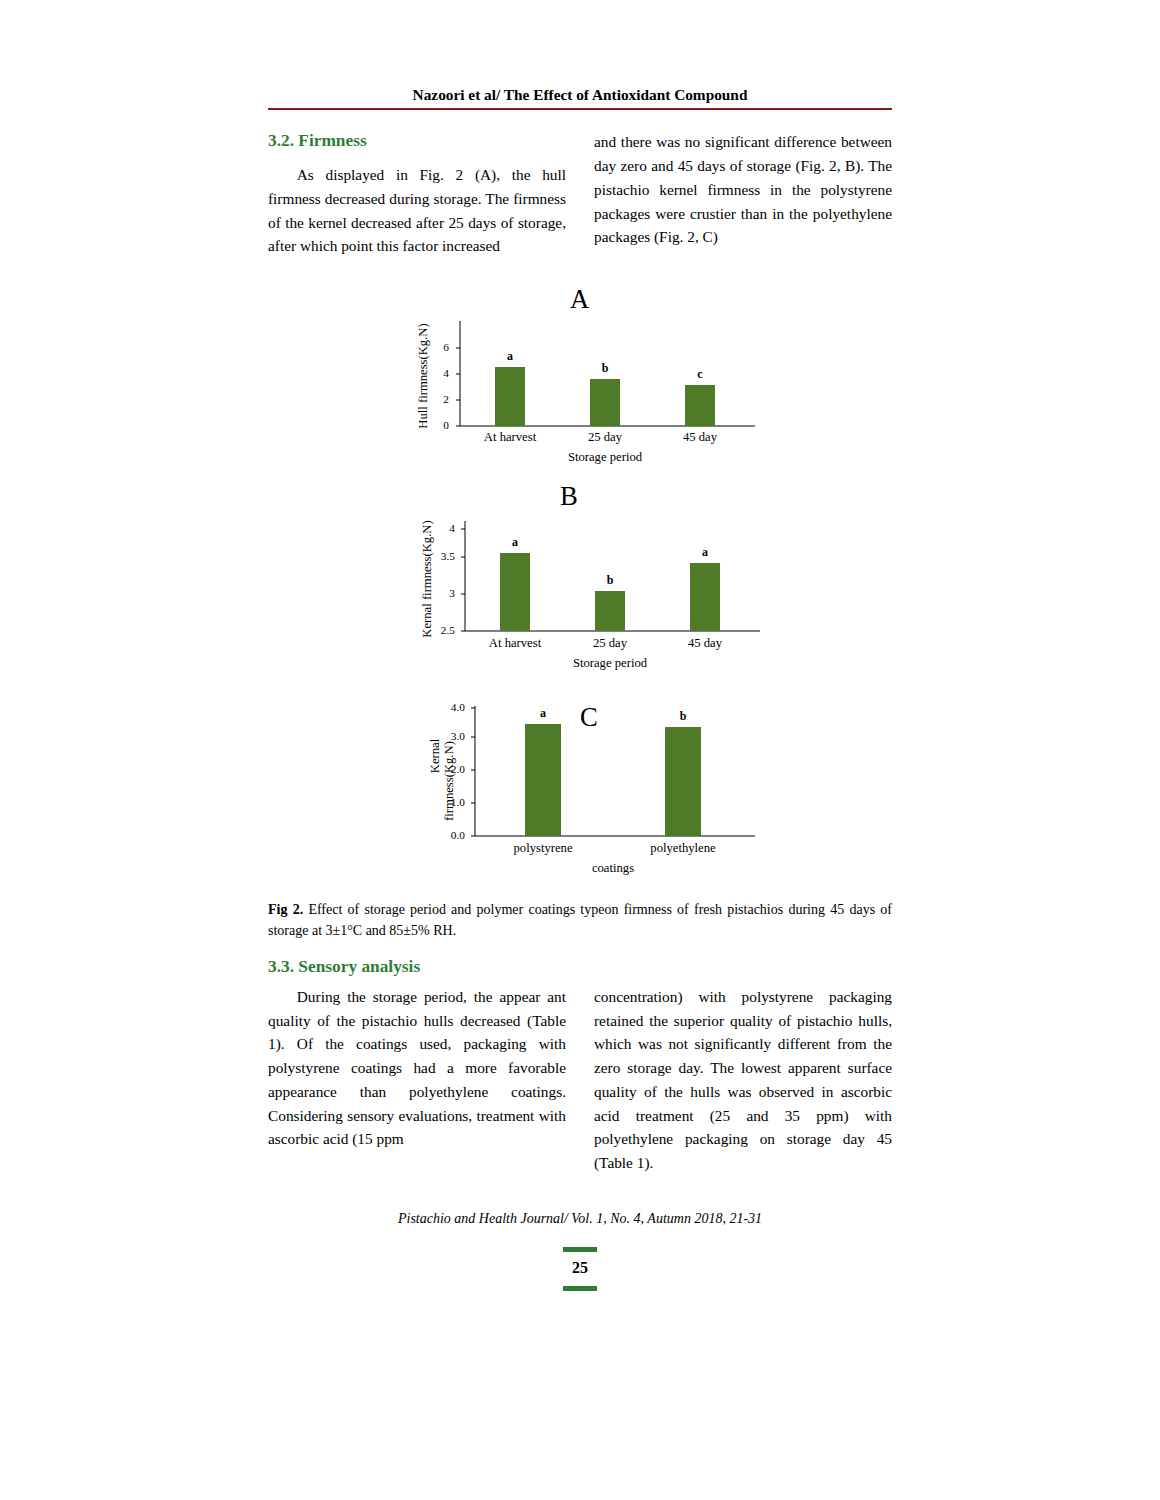Nazoori et al/ The Effect of Antioxidant Compound
3.2. Firmness
As displayed in Fig. 2 (A), the hull firmness decreased during storage. The firmness of the kernel decreased after 25 days of storage, after which point this factor increased
and there was no significant difference between day zero and 45 days of storage (Fig. 2, B). The pistachio kernel firmness in the polystyrene packages were crustier than in the polyethylene packages (Fig. 2, C)
A 0 2 4 6 Hull firmness(Kg.N) a b c At harvest 25 day 45 day Storage period
B 2.5 3 3.5 4 Kernal firmness(Kg.N) a b a At harvest 25 day 45 day Storage period
C 0.0 1.0 2.0 3.0 4.0 Kernal firmness(Kg.N) a b polystyrene polyethylene coatings
Fig 2. Effect of storage period and polymer coatings typeon firmness of fresh pistachios during 45 days of storage at 3±1°C and 85±5% RH.
3.3. Sensory analysis
During the storage period, the appear ant quality of the pistachio hulls decreased (Table 1). Of the coatings used, packaging with polystyrene coatings had a more favorable appearance than polyethylene coatings. Considering sensory evaluations, treatment with ascorbic acid (15 ppm
concentration) with polystyrene packaging retained the superior quality of pistachio hulls, which was not significantly different from the zero storage day. The lowest apparent surface quality of the hulls was observed in ascorbic acid treatment (25 and 35 ppm) with polyethylene packaging on storage day 45 (Table 1).
Pistachio and Health Journal/ Vol. 1, No. 4, Autumn 2018, 21-31
25